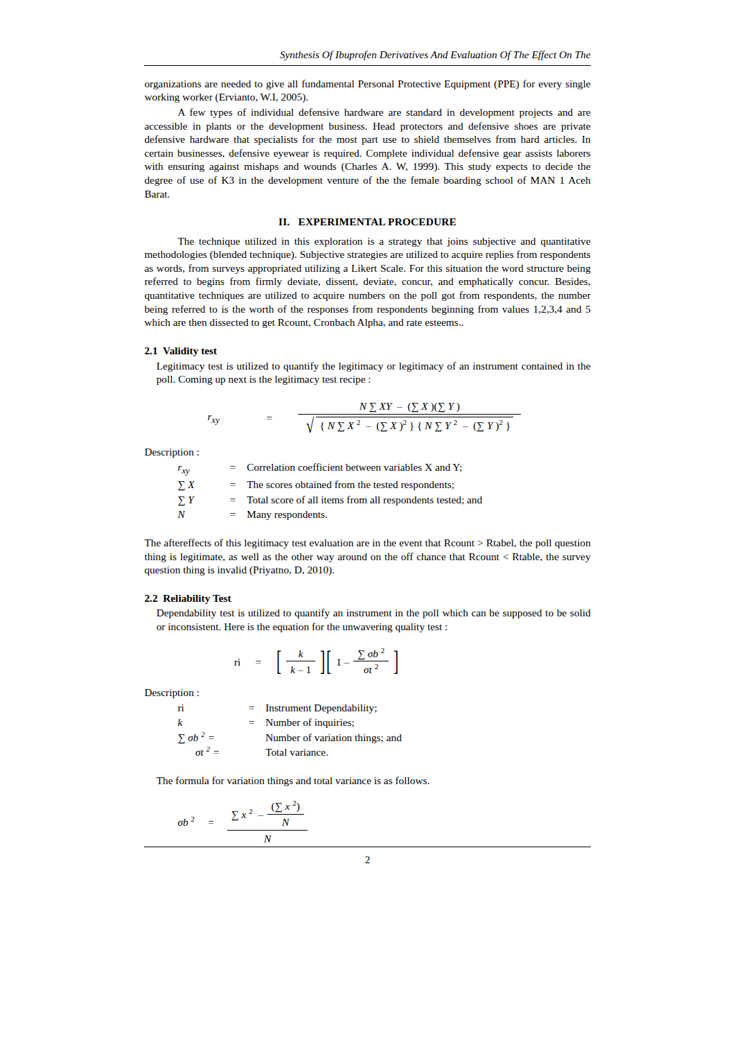Synthesis Of Ibuprofen Derivatives And Evaluation Of The Effect On The
organizations are needed to give all fundamental Personal Protective Equipment (PPE) for every single working worker (Ervianto, W.I, 2005).
A few types of individual defensive hardware are standard in development projects and are accessible in plants or the development business. Head protectors and defensive shoes are private defensive hardware that specialists for the most part use to shield themselves from hard articles. In certain businesses, defensive eyewear is required. Complete individual defensive gear assists laborers with ensuring against mishaps and wounds (Charles A. W, 1999). This study expects to decide the degree of use of K3 in the development venture of the the female boarding school of MAN 1 Aceh Barat.
II. EXPERIMENTAL PROCEDURE
The technique utilized in this exploration is a strategy that joins subjective and quantitative methodologies (blended technique). Subjective strategies are utilized to acquire replies from respondents as words, from surveys appropriated utilizing a Likert Scale. For this situation the word structure being referred to begins from firmly deviate, dissent, deviate, concur, and emphatically concur. Besides, quantitative techniques are utilized to acquire numbers on the poll got from respondents, the number being referred to is the worth of the responses from respondents beginning from values 1,2,3,4 and 5 which are then dissected to get Rcount, Cronbach Alpha, and rate esteems..
2.1 Validity test
Legitimacy test is utilized to quantify the legitimacy or legitimacy of an instrument contained in the poll. Coming up next is the legitimacy test recipe :
rxy = N ∑ XY – (∑ X )(∑ Y ) √ { N ∑ X 2 – (∑ X )2 } { N ∑ Y 2 – (∑ Y )2 }
Description :
| r xy | = | Correlation coefficient between variables X and Y; |
| ∑ X | = | The scores obtained from the tested respondents; |
| ∑ Y | = | Total score of all items from all respondents tested; and |
| N | = | Many respondents. |
The aftereffects of this legitimacy test evaluation are in the event that Rcount > Rtabel, the poll question thing is legitimate, as well as the other way around on the off chance that Rcount < Rtable, the survey question thing is invalid (Priyatno, D, 2010).
2.2 Reliability Test
Dependability test is utilized to quantify an instrument in the poll which can be supposed to be solid or inconsistent. Here is the equation for the unwavering quality test :
ri = [ k k – 1 ] [ 1 – ∑ σb 2 σt 2 ]
Description :
| ri | = | Instrument Dependability; |
| k | = | Number of inquiries; |
| ∑ σb 2 = | | Number of variation things; and |
| σt 2 = | | Total variance. |
The formula for variation things and total variance is as follows.
σb 2 = ∑ x 2 – (∑ x 2) N N
2